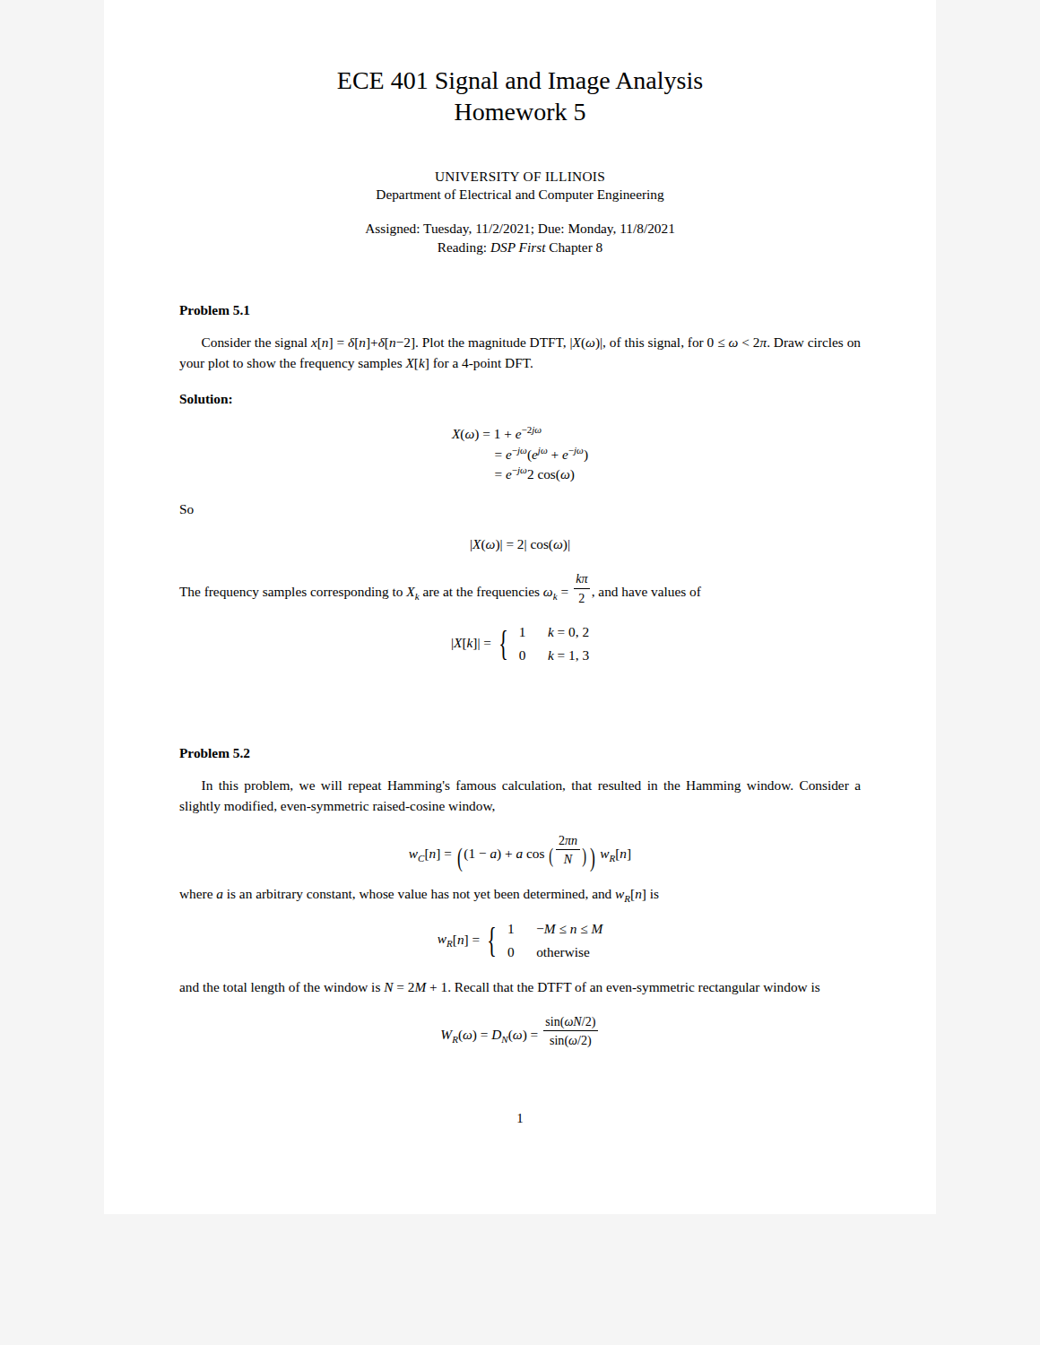ECE 401 Signal and Image Analysis
Homework 5
UNIVERSITY OF ILLINOIS
Department of Electrical and Computer Engineering
Assigned: Tuesday, 11/2/2021; Due: Monday, 11/8/2021
Reading: DSP First Chapter 8
Problem 5.1
Consider the signal x[n] = δ[n]+δ[n−2]. Plot the magnitude DTFT, |X(ω)|, of this signal, for 0 ≤ ω < 2π. Draw circles on your plot to show the frequency samples X[k] for a 4-point DFT.
Solution:
X(ω) = 1 + e−2jω
= e−jω(ejω + e−jω)
= e−jω2 cos(ω)
So
|X(ω)| = 2| cos(ω)|
The frequency samples corresponding to Xk are at the frequencies ωk = kπ 2, and have values of
|X[k]| = { 1 k = 0, 2 0 k = 1, 3
Problem 5.2
In this problem, we will repeat Hamming's famous calculation, that resulted in the Hamming window. Consider a slightly modified, even-symmetric raised-cosine window,
wC[n] = ((1 − a) + a cos (2πn N)) wR[n]
where a is an arbitrary constant, whose value has not yet been determined, and wR[n] is
wR[n] = { 1−M ≤ n ≤ M 0 otherwise
and the total length of the window is N = 2M + 1. Recall that the DTFT of an even-symmetric rectangular window is
WR(ω) = DN(ω) = sin(ωN/2) sin(ω/2)
1